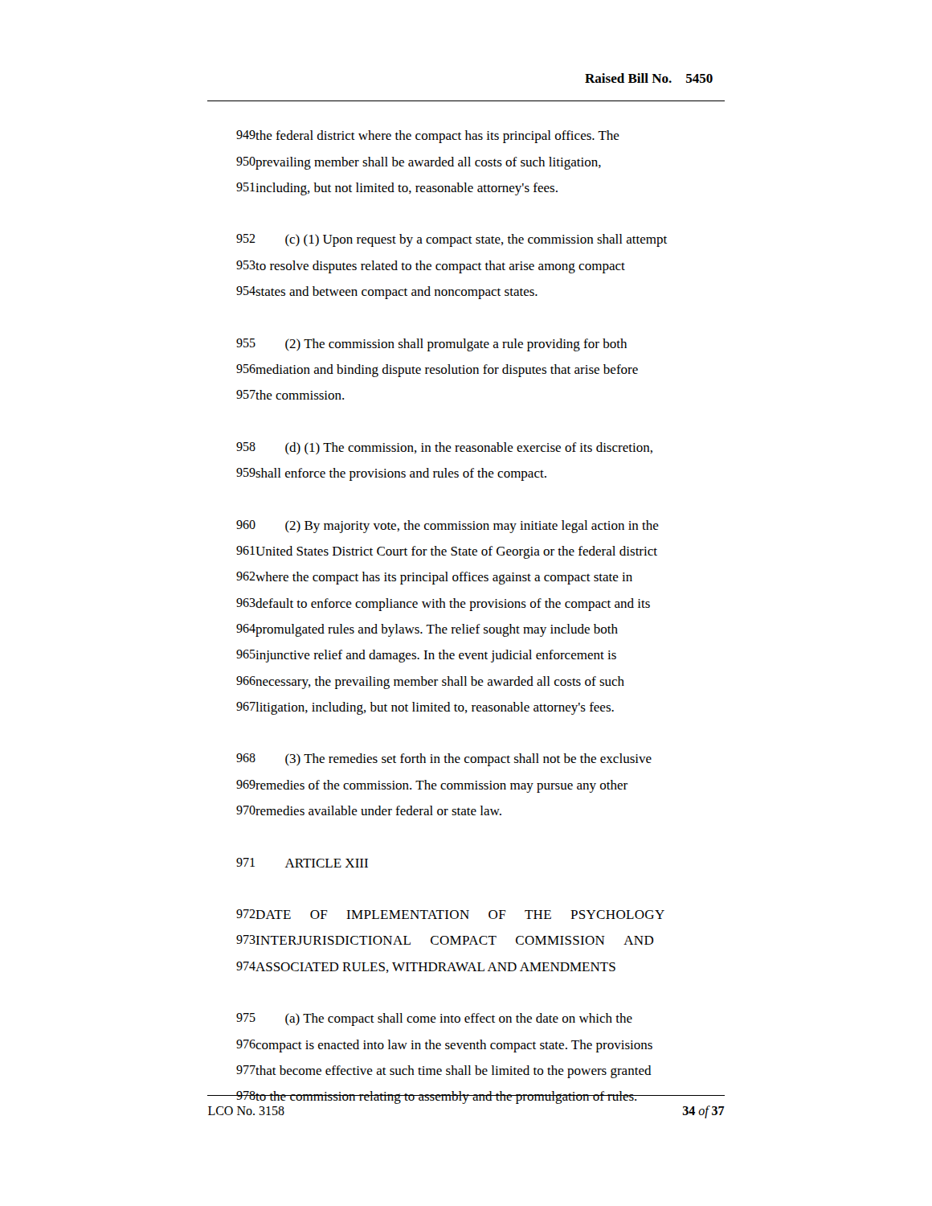Raised Bill No. 5450
| 949 | the federal district where the compact has its principal offices. The |
| 950 | prevailing member shall be awarded all costs of such litigation, |
| 951 | including, but not limited to, reasonable attorney's fees. |
| 952 | (c) (1) Upon request by a compact state, the commission shall attempt |
| 953 | to resolve disputes related to the compact that arise among compact |
| 954 | states and between compact and noncompact states. |
| 955 | (2) The commission shall promulgate a rule providing for both |
| 956 | mediation and binding dispute resolution for disputes that arise before |
| 957 | the commission. |
| 958 | (d) (1) The commission, in the reasonable exercise of its discretion, |
| 959 | shall enforce the provisions and rules of the compact. |
| 960 | (2) By majority vote, the commission may initiate legal action in the |
| 961 | United States District Court for the State of Georgia or the federal district |
| 962 | where the compact has its principal offices against a compact state in |
| 963 | default to enforce compliance with the provisions of the compact and its |
| 964 | promulgated rules and bylaws. The relief sought may include both |
| 965 | injunctive relief and damages. In the event judicial enforcement is |
| 966 | necessary, the prevailing member shall be awarded all costs of such |
| 967 | litigation, including, but not limited to, reasonable attorney's fees. |
| 968 | (3) The remedies set forth in the compact shall not be the exclusive |
| 969 | remedies of the commission. The commission may pursue any other |
| 970 | remedies available under federal or state law. |
| 971 | ARTICLE XIII |
| 972 | DATE OF IMPLEMENTATION OF THE PSYCHOLOGY |
| 973 | INTERJURISDICTIONAL COMPACT COMMISSION AND |
| 974 | ASSOCIATED RULES, WITHDRAWAL AND AMENDMENTS |
| 975 | (a) The compact shall come into effect on the date on which the |
| 976 | compact is enacted into law in the seventh compact state. The provisions |
| 977 | that become effective at such time shall be limited to the powers granted |
| 978 | to the commission relating to assembly and the promulgation of rules. |
LCO No. 3158
34 of 37